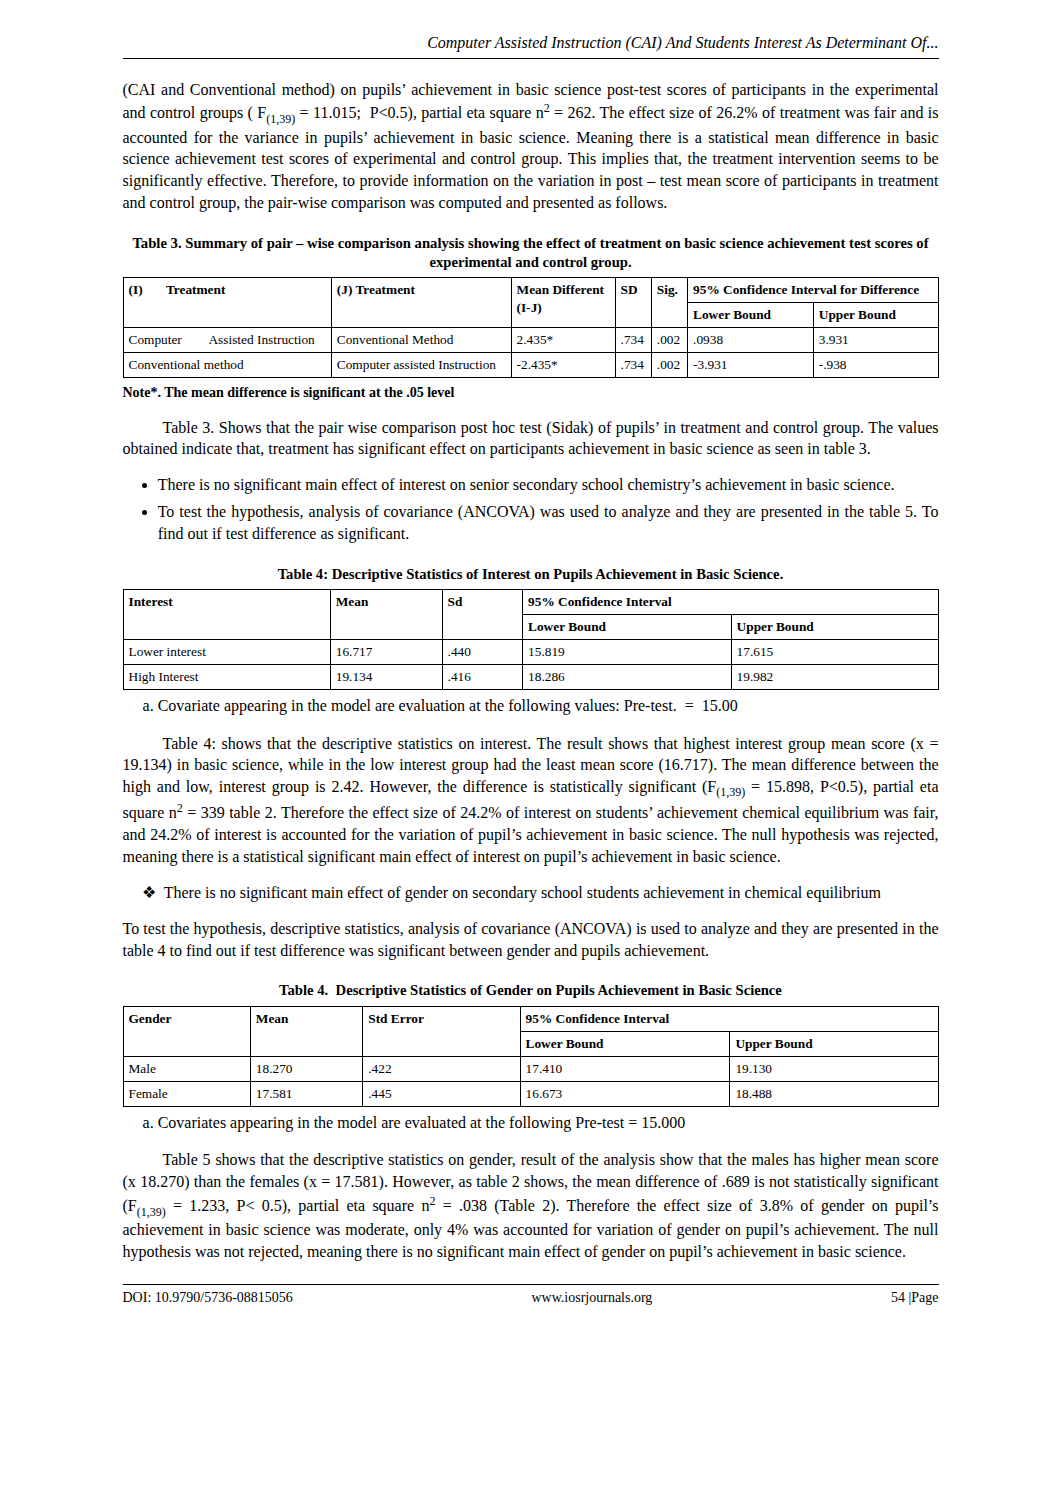Computer Assisted Instruction (CAI) And Students Interest As Determinant Of...
(CAI and Conventional method) on pupils’ achievement in basic science post-test scores of participants in the experimental and control groups ( F(1,39) = 11.015; P<0.5), partial eta square n2 = 262. The effect size of 26.2% of treatment was fair and is accounted for the variance in pupils’ achievement in basic science. Meaning there is a statistical mean difference in basic science achievement test scores of experimental and control group. This implies that, the treatment intervention seems to be significantly effective. Therefore, to provide information on the variation in post – test mean score of participants in treatment and control group, the pair-wise comparison was computed and presented as follows.
Table 3. Summary of pair – wise comparison analysis showing the effect of treatment on basic science achievement test scores of experimental and control group.
| (I) Treatment | (J) Treatment | Mean Different (I-J) | SD | Sig. | 95% Confidence Interval for Difference |
| --- | --- | --- | --- | --- | --- |
| Lower Bound | Upper Bound |
| Computer Assisted Instruction | Conventional Method | 2.435* | .734 | .002 | .0938 | 3.931 |
| Conventional method | Computer assisted Instruction | -2.435* | .734 | .002 | -3.931 | -.938 |
Note*. The mean difference is significant at the .05 level
Table 3. Shows that the pair wise comparison post hoc test (Sidak) of pupils’ in treatment and control group. The values obtained indicate that, treatment has significant effect on participants achievement in basic science as seen in table 3.
There is no significant main effect of interest on senior secondary school chemistry’s achievement in basic science.
To test the hypothesis, analysis of covariance (ANCOVA) was used to analyze and they are presented in the table 5. To find out if test difference as significant.
Table 4: Descriptive Statistics of Interest on Pupils Achievement in Basic Science.
| Interest | Mean | Sd | 95% Confidence Interval |
| --- | --- | --- | --- |
| Lower Bound | Upper Bound |
| Lower interest | 16.717 | .440 | 15.819 | 17.615 |
| High Interest | 19.134 | .416 | 18.286 | 19.982 |
Covariate appearing in the model are evaluation at the following values: Pre-test. = 15.00
Table 4: shows that the descriptive statistics on interest. The result shows that highest interest group mean score (x = 19.134) in basic science, while in the low interest group had the least mean score (16.717). The mean difference between the high and low, interest group is 2.42. However, the difference is statistically significant (F(1,39) = 15.898, P<0.5), partial eta square n2 = 339 table 2. Therefore the effect size of 24.2% of interest on students’ achievement chemical equilibrium was fair, and 24.2% of interest is accounted for the variation of pupil’s achievement in basic science. The null hypothesis was rejected, meaning there is a statistical significant main effect of interest on pupil’s achievement in basic science.
There is no significant main effect of gender on secondary school students achievement in chemical equilibrium
To test the hypothesis, descriptive statistics, analysis of covariance (ANCOVA) is used to analyze and they are presented in the table 4 to find out if test difference was significant between gender and pupils achievement.
Table 4. Descriptive Statistics of Gender on Pupils Achievement in Basic Science
| Gender | Mean | Std Error | 95% Confidence Interval |
| --- | --- | --- | --- |
| Lower Bound | Upper Bound |
| Male | 18.270 | .422 | 17.410 | 19.130 |
| Female | 17.581 | .445 | 16.673 | 18.488 |
Covariates appearing in the model are evaluated at the following Pre-test = 15.000
Table 5 shows that the descriptive statistics on gender, result of the analysis show that the males has higher mean score (x 18.270) than the females (x = 17.581). However, as table 2 shows, the mean difference of .689 is not statistically significant (F(1,39) = 1.233, P< 0.5), partial eta square n2 = .038 (Table 2). Therefore the effect size of 3.8% of gender on pupil’s achievement in basic science was moderate, only 4% was accounted for variation of gender on pupil’s achievement. The null hypothesis was not rejected, meaning there is no significant main effect of gender on pupil’s achievement in basic science.
DOI: 10.9790/5736-08815056 www.iosrjournals.org 54 |Page